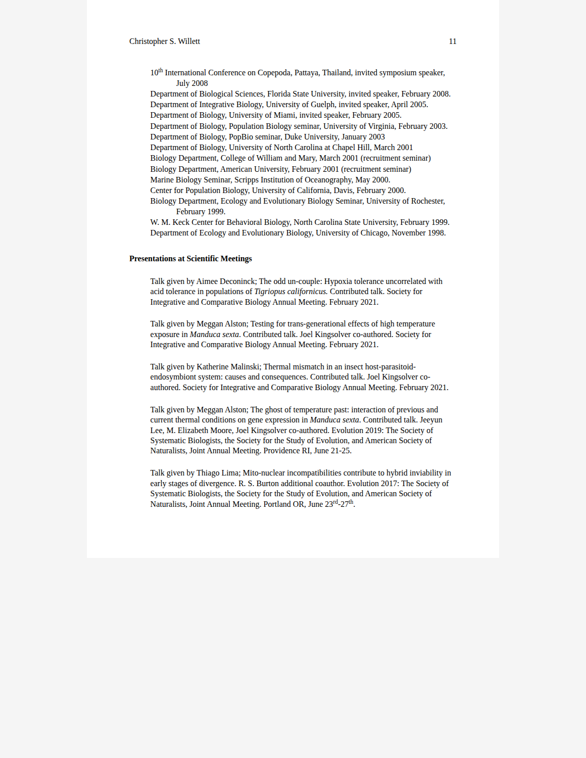Christopher S. Willett 11
10th International Conference on Copepoda, Pattaya, Thailand, invited symposium speaker, July 2008
Department of Biological Sciences, Florida State University, invited speaker, February 2008.
Department of Integrative Biology, University of Guelph, invited speaker, April 2005.
Department of Biology, University of Miami, invited speaker, February 2005.
Department of Biology, Population Biology seminar, University of Virginia, February 2003.
Department of Biology, PopBio seminar, Duke University, January 2003
Department of Biology, University of North Carolina at Chapel Hill, March 2001
Biology Department, College of William and Mary, March 2001 (recruitment seminar)
Biology Department, American University, February 2001 (recruitment seminar)
Marine Biology Seminar, Scripps Institution of Oceanography, May 2000.
Center for Population Biology, University of California, Davis, February 2000.
Biology Department, Ecology and Evolutionary Biology Seminar, University of Rochester, February 1999.
W. M. Keck Center for Behavioral Biology, North Carolina State University, February 1999.
Department of Ecology and Evolutionary Biology, University of Chicago, November 1998.
Presentations at Scientific Meetings
Talk given by Aimee Deconinck; The odd un-couple: Hypoxia tolerance uncorrelated with acid tolerance in populations of Tigriopus californicus. Contributed talk. Society for Integrative and Comparative Biology Annual Meeting. February 2021.
Talk given by Meggan Alston; Testing for trans-generational effects of high temperature exposure in Manduca sexta. Contributed talk. Joel Kingsolver co-authored. Society for Integrative and Comparative Biology Annual Meeting. February 2021.
Talk given by Katherine Malinski; Thermal mismatch in an insect host-parasitoid-endosymbiont system: causes and consequences. Contributed talk. Joel Kingsolver co-authored. Society for Integrative and Comparative Biology Annual Meeting. February 2021.
Talk given by Meggan Alston; The ghost of temperature past: interaction of previous and current thermal conditions on gene expression in Manduca sexta. Contributed talk. Jeeyun Lee, M. Elizabeth Moore, Joel Kingsolver co-authored. Evolution 2019: The Society of Systematic Biologists, the Society for the Study of Evolution, and American Society of Naturalists, Joint Annual Meeting. Providence RI, June 21-25.
Talk given by Thiago Lima; Mito-nuclear incompatibilities contribute to hybrid inviability in early stages of divergence. R. S. Burton additional coauthor. Evolution 2017: The Society of Systematic Biologists, the Society for the Study of Evolution, and American Society of Naturalists, Joint Annual Meeting. Portland OR, June 23rd-27th.